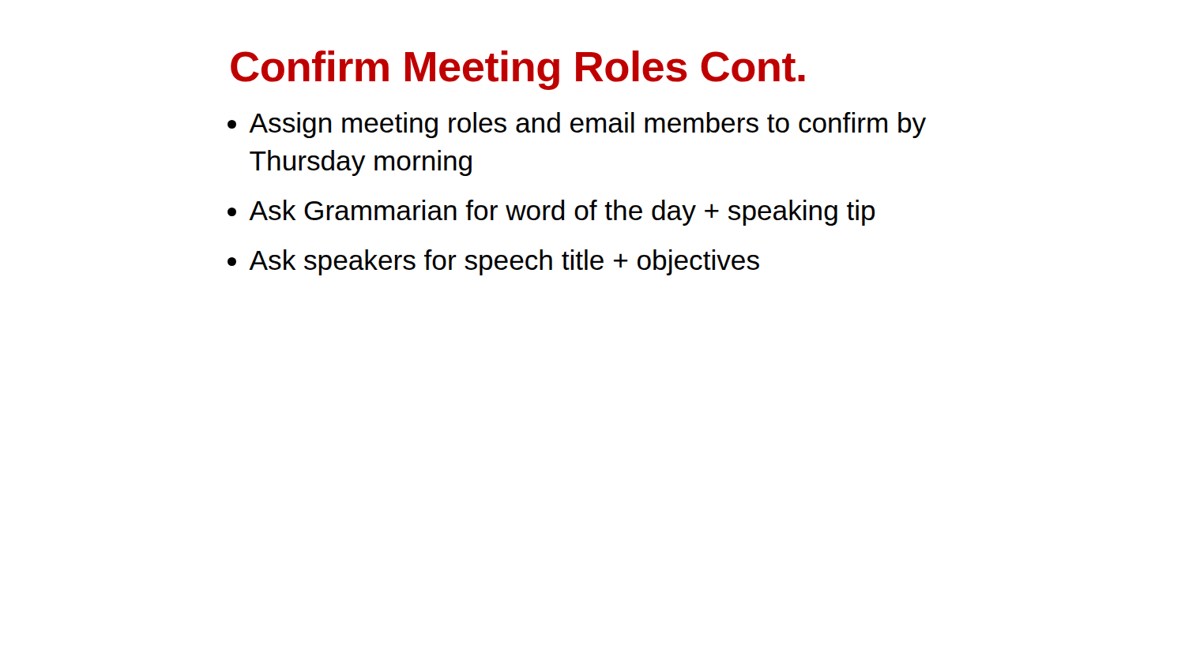Confirm Meeting Roles Cont.
Assign meeting roles and email members to confirm by Thursday morning
Ask Grammarian for word of the day + speaking tip
Ask speakers for speech title + objectives